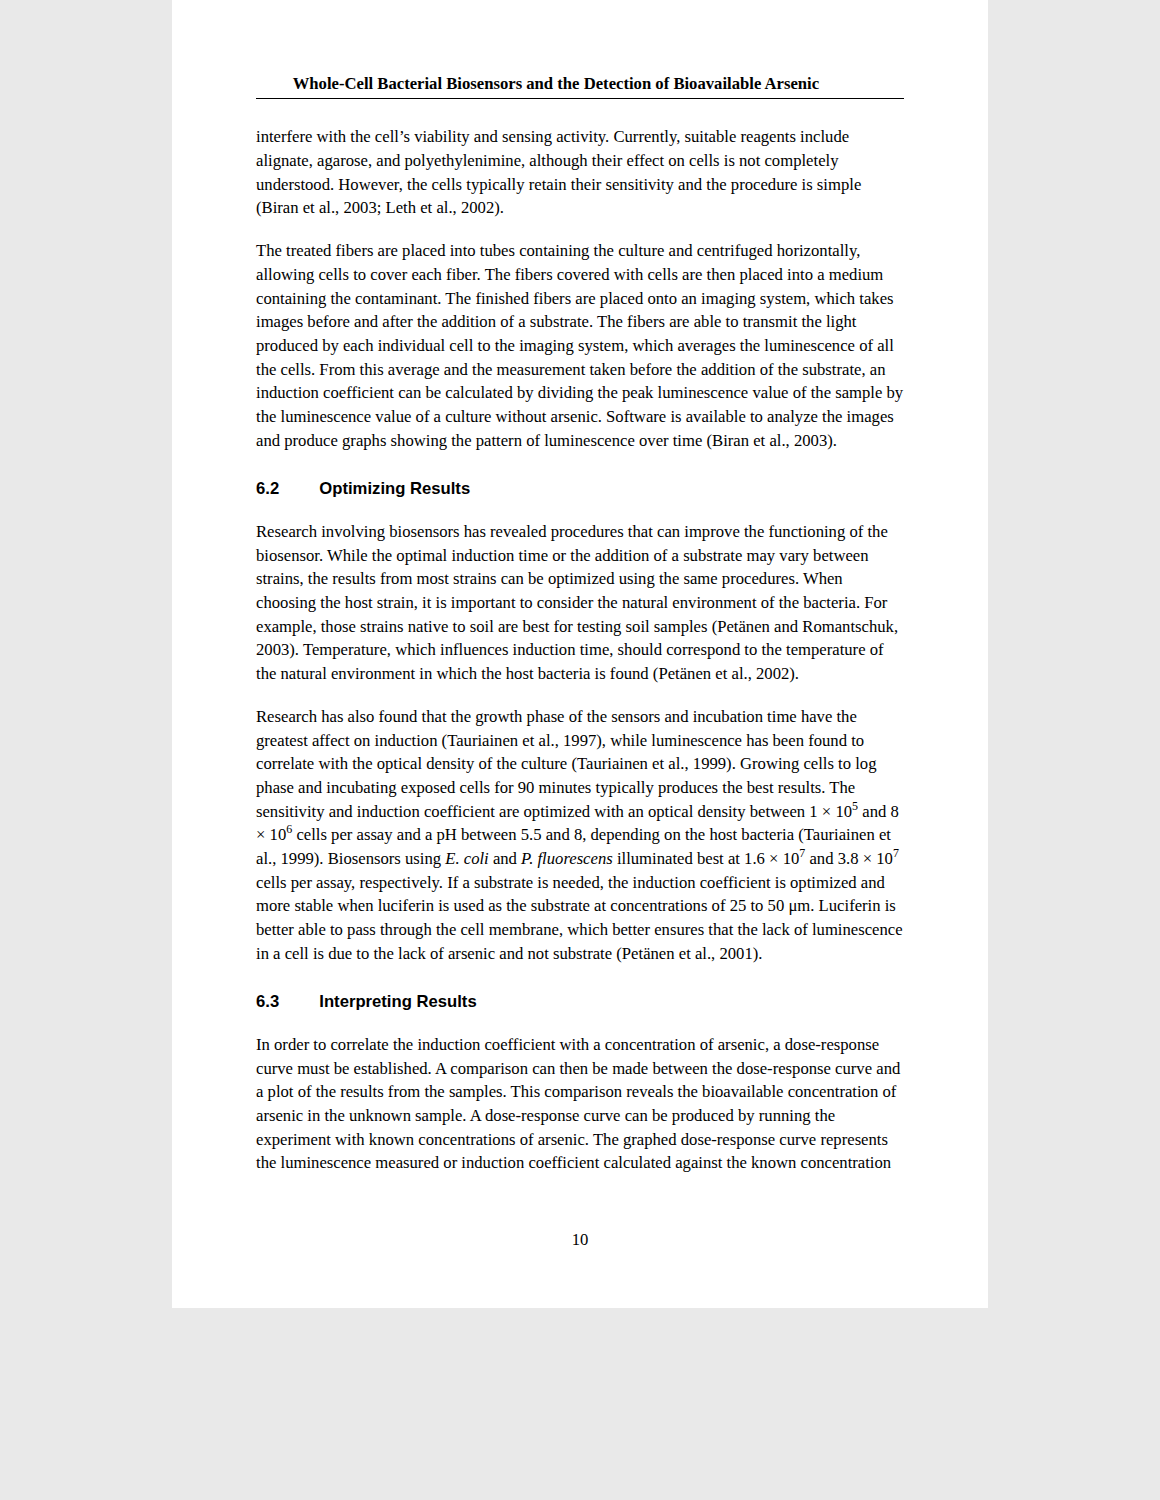Whole-Cell Bacterial Biosensors and the Detection of Bioavailable Arsenic
interfere with the cell’s viability and sensing activity. Currently, suitable reagents include alignate, agarose, and polyethylenimine, although their effect on cells is not completely understood. However, the cells typically retain their sensitivity and the procedure is simple (Biran et al., 2003; Leth et al., 2002).
The treated fibers are placed into tubes containing the culture and centrifuged horizontally, allowing cells to cover each fiber. The fibers covered with cells are then placed into a medium containing the contaminant. The finished fibers are placed onto an imaging system, which takes images before and after the addition of a substrate. The fibers are able to transmit the light produced by each individual cell to the imaging system, which averages the luminescence of all the cells. From this average and the measurement taken before the addition of the substrate, an induction coefficient can be calculated by dividing the peak luminescence value of the sample by the luminescence value of a culture without arsenic. Software is available to analyze the images and produce graphs showing the pattern of luminescence over time (Biran et al., 2003).
6.2 Optimizing Results
Research involving biosensors has revealed procedures that can improve the functioning of the biosensor. While the optimal induction time or the addition of a substrate may vary between strains, the results from most strains can be optimized using the same procedures. When choosing the host strain, it is important to consider the natural environment of the bacteria. For example, those strains native to soil are best for testing soil samples (Petänen and Romantschuk, 2003). Temperature, which influences induction time, should correspond to the temperature of the natural environment in which the host bacteria is found (Petänen et al., 2002).
Research has also found that the growth phase of the sensors and incubation time have the greatest affect on induction (Tauriainen et al., 1997), while luminescence has been found to correlate with the optical density of the culture (Tauriainen et al., 1999). Growing cells to log phase and incubating exposed cells for 90 minutes typically produces the best results. The sensitivity and induction coefficient are optimized with an optical density between 1 × 105 and 8 × 106 cells per assay and a pH between 5.5 and 8, depending on the host bacteria (Tauriainen et al., 1999). Biosensors using E. coli and P. fluorescens illuminated best at 1.6 × 107 and 3.8 × 107 cells per assay, respectively. If a substrate is needed, the induction coefficient is optimized and more stable when luciferin is used as the substrate at concentrations of 25 to 50 μm. Luciferin is better able to pass through the cell membrane, which better ensures that the lack of luminescence in a cell is due to the lack of arsenic and not substrate (Petänen et al., 2001).
6.3 Interpreting Results
In order to correlate the induction coefficient with a concentration of arsenic, a dose-response curve must be established. A comparison can then be made between the dose-response curve and a plot of the results from the samples. This comparison reveals the bioavailable concentration of arsenic in the unknown sample. A dose-response curve can be produced by running the experiment with known concentrations of arsenic. The graphed dose-response curve represents the luminescence measured or induction coefficient calculated against the known concentration
10